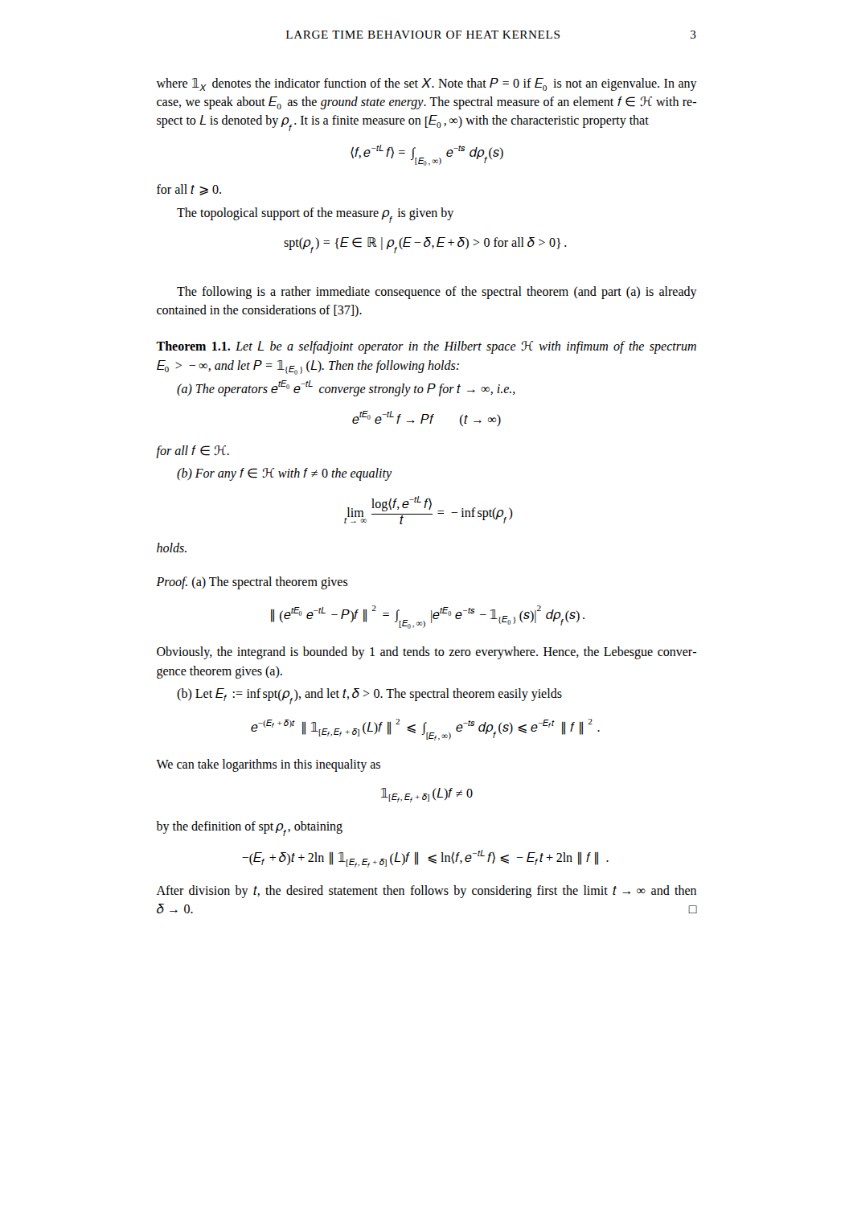LARGE TIME BEHAVIOUR OF HEAT KERNELS 3
where 𝟙X denotes the indicator function of the set X. Note that P=0 if E0 is not an eigenvalue. In any case, we speak about E0 as the ground state energy. The spectral measure of an element f∈ℋ with respect to L is denoted by ρf. It is a finite measure on [E0,∞) with the characteristic property that
⟨f,e−tLf⟩ = ∫[E0,∞) e−ts dρf(s)
for all t⩾0.
The topological support of the measure ρf is given by
spt(ρf) = { E∈ℝ | ρf(E−δ,E+δ)>0 for all δ>0 }.
The following is a rather immediate consequence of the spectral theorem (and part (a) is already contained in the considerations of [37]).
Theorem 1.1. Let L be a selfadjoint operator in the Hilbert space ℋ with infimum of the spectrum E0>−∞, and let P=𝟙{E0}(L). Then the following holds:
(a) The operators etE0e−tL converge strongly to P for t→∞, i.e.,
etE0 e−tL f→Pf (t→∞)
for all f∈ℋ.
(b) For any f∈ℋ with f≠0 the equality
limt→∞ log⟨f,e−tLf⟩ t =−infspt(ρf)
holds.
Proof. (a) The spectral theorem gives
∥(etE0e−tL−P)f∥ 2 = ∫[E0,∞) |etE0e−ts−𝟙{E0}(s)| 2 dρf(s).
Obviously, the integrand is bounded by 1 and tends to zero everywhere. Hence, the Lebesgue convergence theorem gives (a).
(b) Let Ef:=infspt(ρf), and let t,δ>0. The spectral theorem easily yields
e−(Ef+δ)t ∥𝟙[Ef,Ef+δ](L)f∥ 2 ⩽ ∫[Ef,∞) e−ts dρf(s) ⩽ e−Eft ∥f∥2.
We can take logarithms in this inequality as
𝟙[Ef,Ef+δ] (L)f≠0
by the definition of sptρf, obtaining
−(Ef+δ)t +2ln ∥𝟙[Ef,Ef+δ](L)f∥ ⩽ ln⟨f,e−tLf⟩ ⩽ −Eft+2ln∥f∥.
After division by t, the desired statement then follows by considering first the limit t→∞ and then δ→0. □